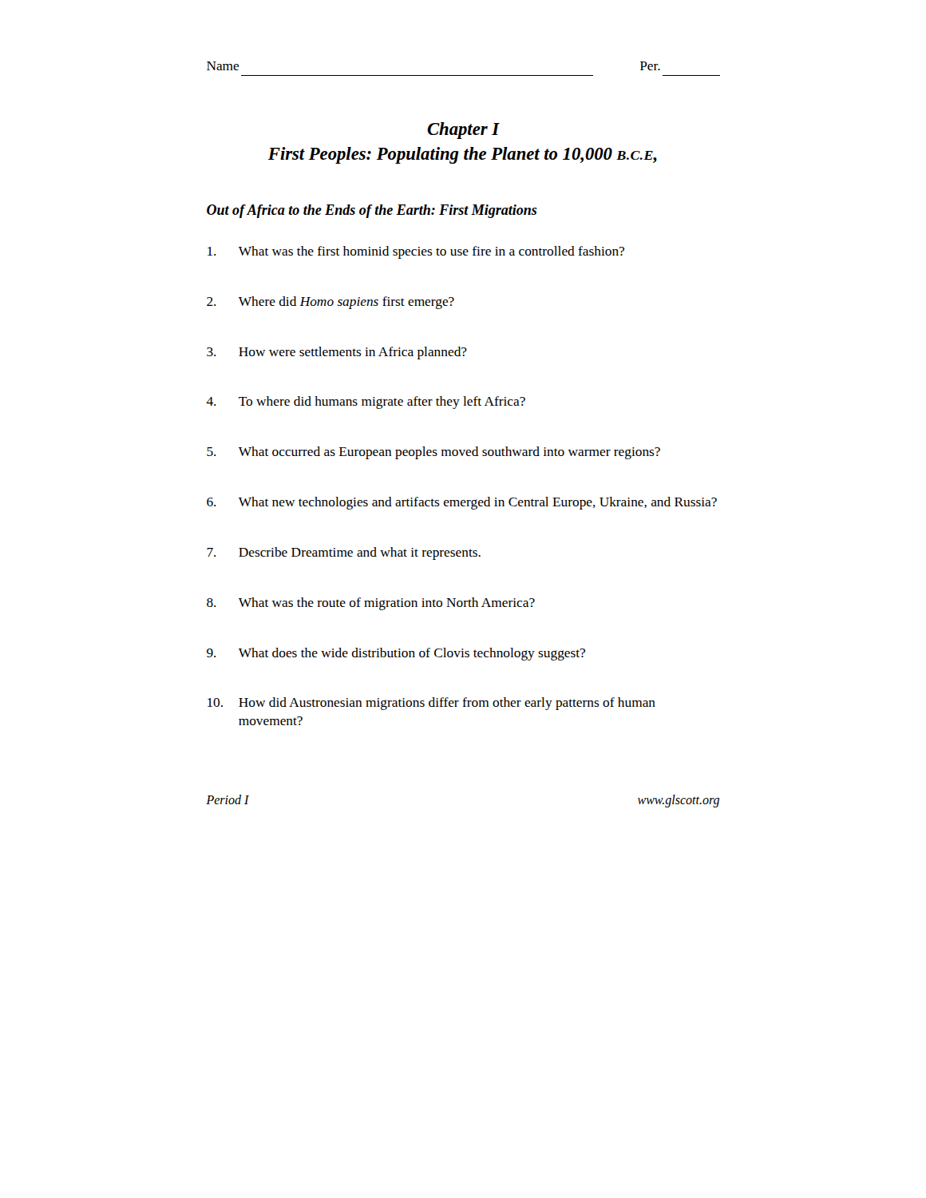Name
Per.
Chapter I First Peoples: Populating the Planet to 10,000 B.C.E,
Out of Africa to the Ends of the Earth: First Migrations
1. What was the first hominid species to use fire in a controlled fashion?
2. Where did Homo sapiens first emerge?
3. How were settlements in Africa planned?
4. To where did humans migrate after they left Africa?
5. What occurred as European peoples moved southward into warmer regions?
6. What new technologies and artifacts emerged in Central Europe, Ukraine, and Russia?
7. Describe Dreamtime and what it represents.
8. What was the route of migration into North America?
9. What does the wide distribution of Clovis technology suggest?
10. How did Austronesian migrations differ from other early patterns of human movement?
Period I www.glscott.org